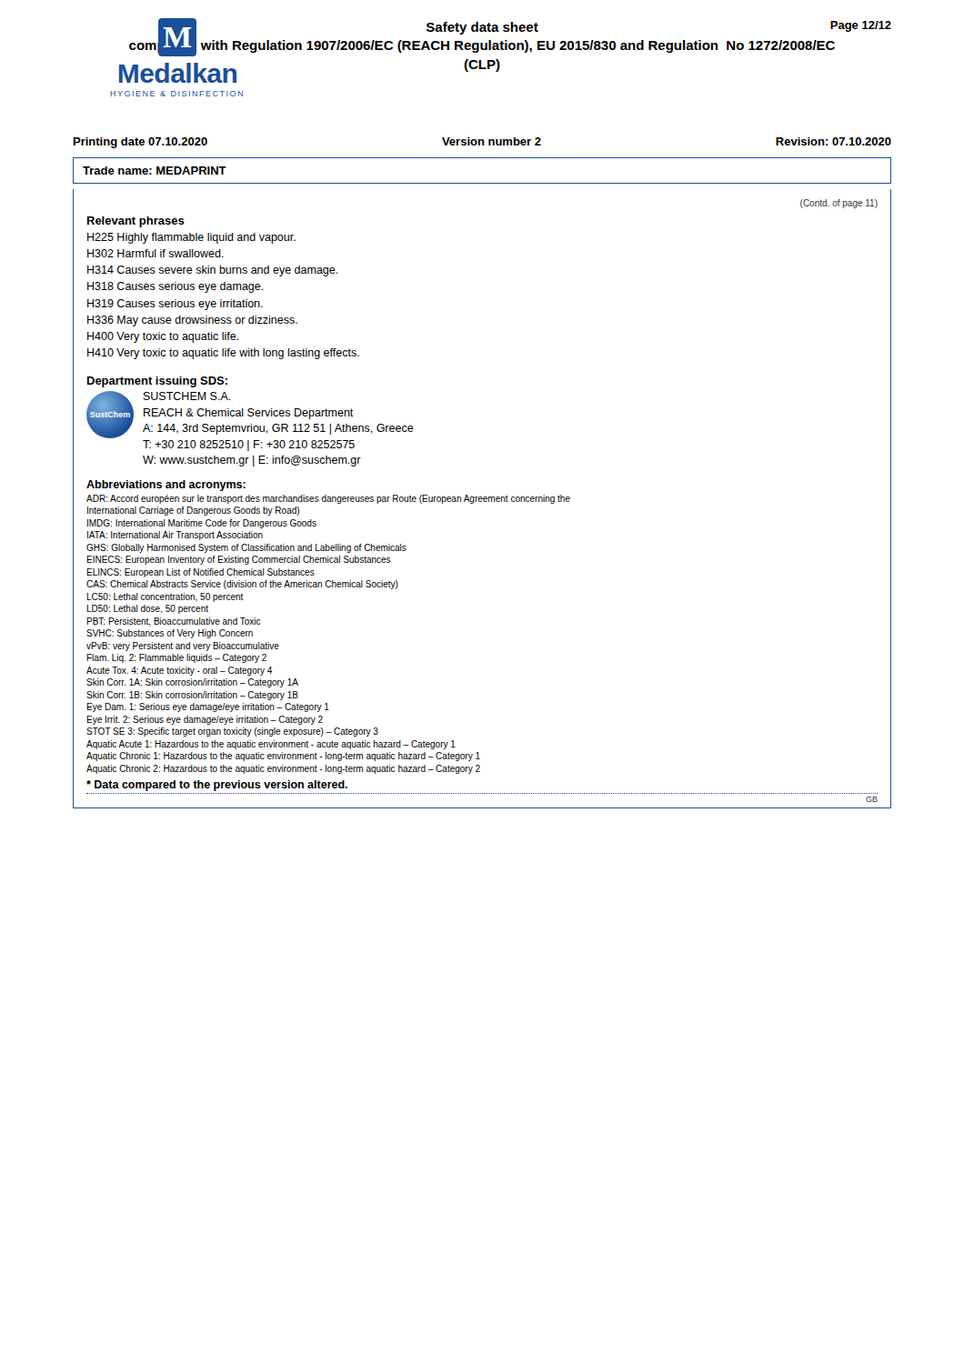M
Medalkan
HYGIENE & DISINFECTION
Page 12/12
Safety data sheet
complying with Regulation 1907/2006/EC (REACH Regulation), EU 2015/830 and Regulation No 1272/2008/EC (CLP)
Printing date 07.10.2020 Version number 2 Revision: 07.10.2020
Trade name: MEDAPRINT
(Contd. of page 11)
Relevant phrases
H225 Highly flammable liquid and vapour.
H302 Harmful if swallowed.
H314 Causes severe skin burns and eye damage.
H318 Causes serious eye damage.
H319 Causes serious eye irritation.
H336 May cause drowsiness or dizziness.
H400 Very toxic to aquatic life.
H410 Very toxic to aquatic life with long lasting effects.
Department issuing SDS:
SustChem
SUSTCHEM S.A.
REACH & Chemical Services Department
A: 144, 3rd Septemvriou, GR 112 51 | Athens, Greece
T: +30 210 8252510 | F: +30 210 8252575
W: www.sustchem.gr | E: info@suschem.gr
Abbreviations and acronyms:
ADR: Accord européen sur le transport des marchandises dangereuses par Route (European Agreement concerning the
International Carriage of Dangerous Goods by Road)
IMDG: International Maritime Code for Dangerous Goods
IATA: International Air Transport Association
GHS: Globally Harmonised System of Classification and Labelling of Chemicals
EINECS: European Inventory of Existing Commercial Chemical Substances
ELINCS: European List of Notified Chemical Substances
CAS: Chemical Abstracts Service (division of the American Chemical Society)
LC50: Lethal concentration, 50 percent
LD50: Lethal dose, 50 percent
PBT: Persistent, Bioaccumulative and Toxic
SVHC: Substances of Very High Concern
vPvB: very Persistent and very Bioaccumulative
Flam. Liq. 2: Flammable liquids – Category 2
Acute Tox. 4: Acute toxicity - oral – Category 4
Skin Corr. 1A: Skin corrosion/irritation – Category 1A
Skin Corr. 1B: Skin corrosion/irritation – Category 1B
Eye Dam. 1: Serious eye damage/eye irritation – Category 1
Eye Irrit. 2: Serious eye damage/eye irritation – Category 2
STOT SE 3: Specific target organ toxicity (single exposure) – Category 3
Aquatic Acute 1: Hazardous to the aquatic environment - acute aquatic hazard – Category 1
Aquatic Chronic 1: Hazardous to the aquatic environment - long-term aquatic hazard – Category 1
Aquatic Chronic 2: Hazardous to the aquatic environment - long-term aquatic hazard – Category 2
* Data compared to the previous version altered.
GB